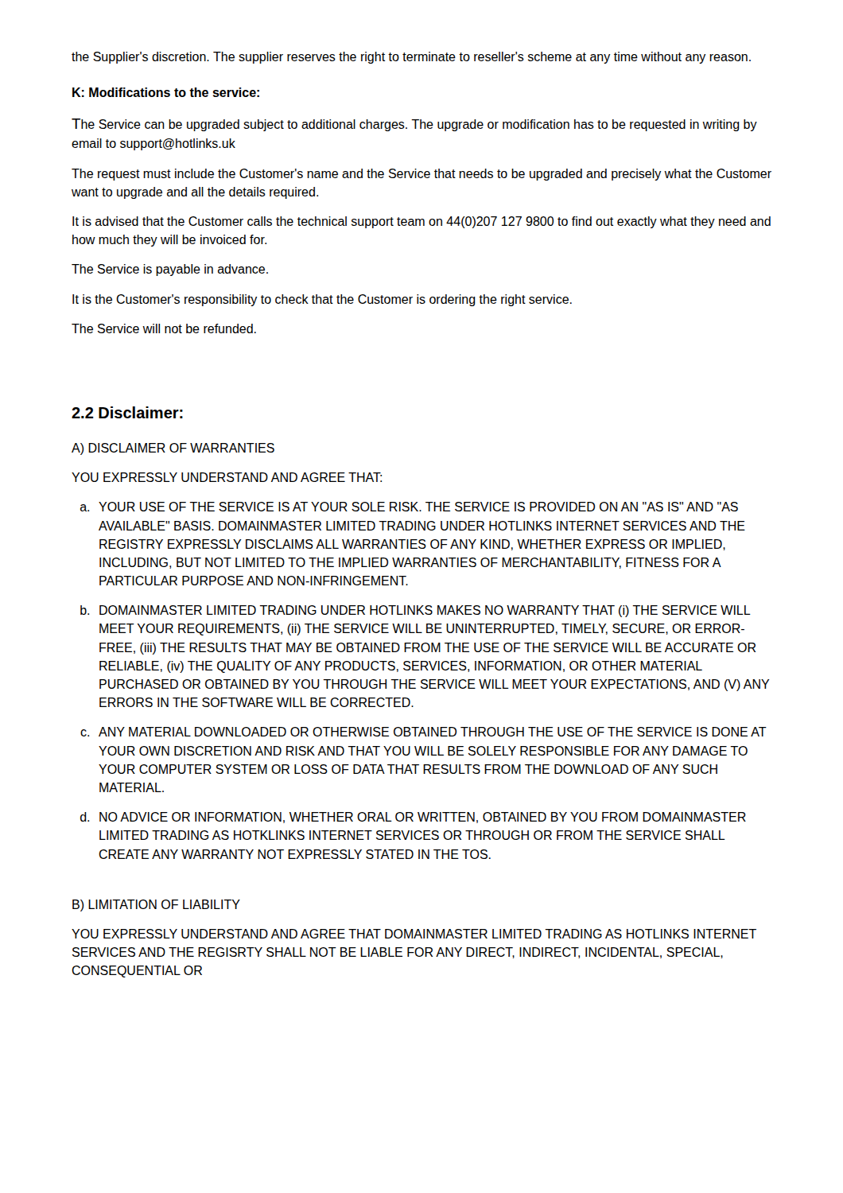the Supplier's discretion. The supplier reserves the right to terminate to reseller's scheme at any time without any reason.
K: Modifications to the service:
The Service can be upgraded subject to additional charges. The upgrade or modification has to be requested in writing by email to support@hotlinks.uk
The request must include the Customer's name and the Service that needs to be upgraded and precisely what the Customer want to upgrade and all the details required.
It is advised that the Customer calls the technical support team on 44(0)207 127 9800 to find out exactly what they need and how much they will be invoiced for.
The Service is payable in advance.
It is the Customer's responsibility to check that the Customer is ordering the right service.
The Service will not be refunded.
2.2 Disclaimer:
A) DISCLAIMER OF WARRANTIES
YOU EXPRESSLY UNDERSTAND AND AGREE THAT:
YOUR USE OF THE SERVICE IS AT YOUR SOLE RISK. THE SERVICE IS PROVIDED ON AN "AS IS" AND "AS AVAILABLE" BASIS. DOMAINMASTER LIMITED TRADING UNDER HOTLINKS INTERNET SERVICES AND THE REGISTRY EXPRESSLY DISCLAIMS ALL WARRANTIES OF ANY KIND, WHETHER EXPRESS OR IMPLIED, INCLUDING, BUT NOT LIMITED TO THE IMPLIED WARRANTIES OF MERCHANTABILITY, FITNESS FOR A PARTICULAR PURPOSE AND NON-INFRINGEMENT.
DOMAINMASTER LIMITED TRADING UNDER HOTLINKS MAKES NO WARRANTY THAT (i) THE SERVICE WILL MEET YOUR REQUIREMENTS, (ii) THE SERVICE WILL BE UNINTERRUPTED, TIMELY, SECURE, OR ERROR-FREE, (iii) THE RESULTS THAT MAY BE OBTAINED FROM THE USE OF THE SERVICE WILL BE ACCURATE OR RELIABLE, (iv) THE QUALITY OF ANY PRODUCTS, SERVICES, INFORMATION, OR OTHER MATERIAL PURCHASED OR OBTAINED BY YOU THROUGH THE SERVICE WILL MEET YOUR EXPECTATIONS, AND (V) ANY ERRORS IN THE SOFTWARE WILL BE CORRECTED.
ANY MATERIAL DOWNLOADED OR OTHERWISE OBTAINED THROUGH THE USE OF THE SERVICE IS DONE AT YOUR OWN DISCRETION AND RISK AND THAT YOU WILL BE SOLELY RESPONSIBLE FOR ANY DAMAGE TO YOUR COMPUTER SYSTEM OR LOSS OF DATA THAT RESULTS FROM THE DOWNLOAD OF ANY SUCH MATERIAL.
NO ADVICE OR INFORMATION, WHETHER ORAL OR WRITTEN, OBTAINED BY YOU FROM DOMAINMASTER LIMITED TRADING AS HOTKLINKS INTERNET SERVICES OR THROUGH OR FROM THE SERVICE SHALL CREATE ANY WARRANTY NOT EXPRESSLY STATED IN THE TOS.
B) LIMITATION OF LIABILITY
YOU EXPRESSLY UNDERSTAND AND AGREE THAT DOMAINMASTER LIMITED TRADING AS HOTLINKS INTERNET SERVICES AND THE REGISRTY SHALL NOT BE LIABLE FOR ANY DIRECT, INDIRECT, INCIDENTAL, SPECIAL, CONSEQUENTIAL OR